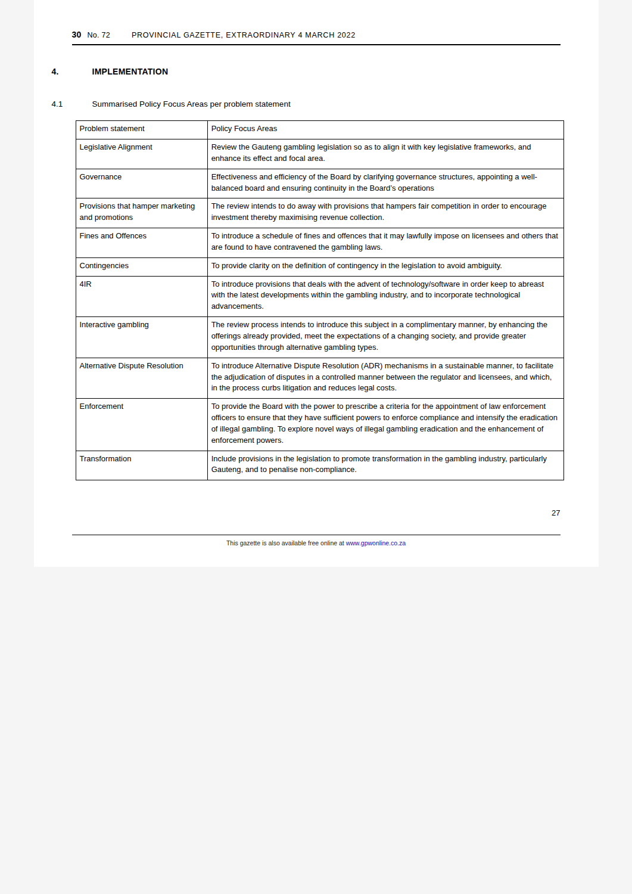30 No. 72 PROVINCIAL GAZETTE, EXTRAORDINARY 4 MARCH 2022
4. IMPLEMENTATION
4.1 Summarised Policy Focus Areas per problem statement
| Problem statement | Policy Focus Areas |
| --- | --- |
| Legislative Alignment | Review the Gauteng gambling legislation so as to align it with key legislative frameworks, and enhance its effect and focal area. |
| Governance | Effectiveness and efficiency of the Board by clarifying governance structures, appointing a well-balanced board and ensuring continuity in the Board’s operations |
| Provisions that hamper marketing and promotions | The review intends to do away with provisions that hampers fair competition in order to encourage investment thereby maximising revenue collection. |
| Fines and Offences | To introduce a schedule of fines and offences that it may lawfully impose on licensees and others that are found to have contravened the gambling laws. |
| Contingencies | To provide clarity on the definition of contingency in the legislation to avoid ambiguity. |
| 4IR | To introduce provisions that deals with the advent of technology/software in order keep to abreast with the latest developments within the gambling industry, and to incorporate technological advancements. |
| Interactive gambling | The review process intends to introduce this subject in a complimentary manner, by enhancing the offerings already provided, meet the expectations of a changing society, and provide greater opportunities through alternative gambling types. |
| Alternative Dispute Resolution | To introduce Alternative Dispute Resolution (ADR) mechanisms in a sustainable manner, to facilitate the adjudication of disputes in a controlled manner between the regulator and licensees, and which, in the process curbs litigation and reduces legal costs. |
| Enforcement | To provide the Board with the power to prescribe a criteria for the appointment of law enforcement officers to ensure that they have sufficient powers to enforce compliance and intensify the eradication of illegal gambling. To explore novel ways of illegal gambling eradication and the enhancement of enforcement powers. |
| Transformation | Include provisions in the legislation to promote transformation in the gambling industry, particularly Gauteng, and to penalise non-compliance. |
27
This gazette is also available free online at www.gpwonline.co.za